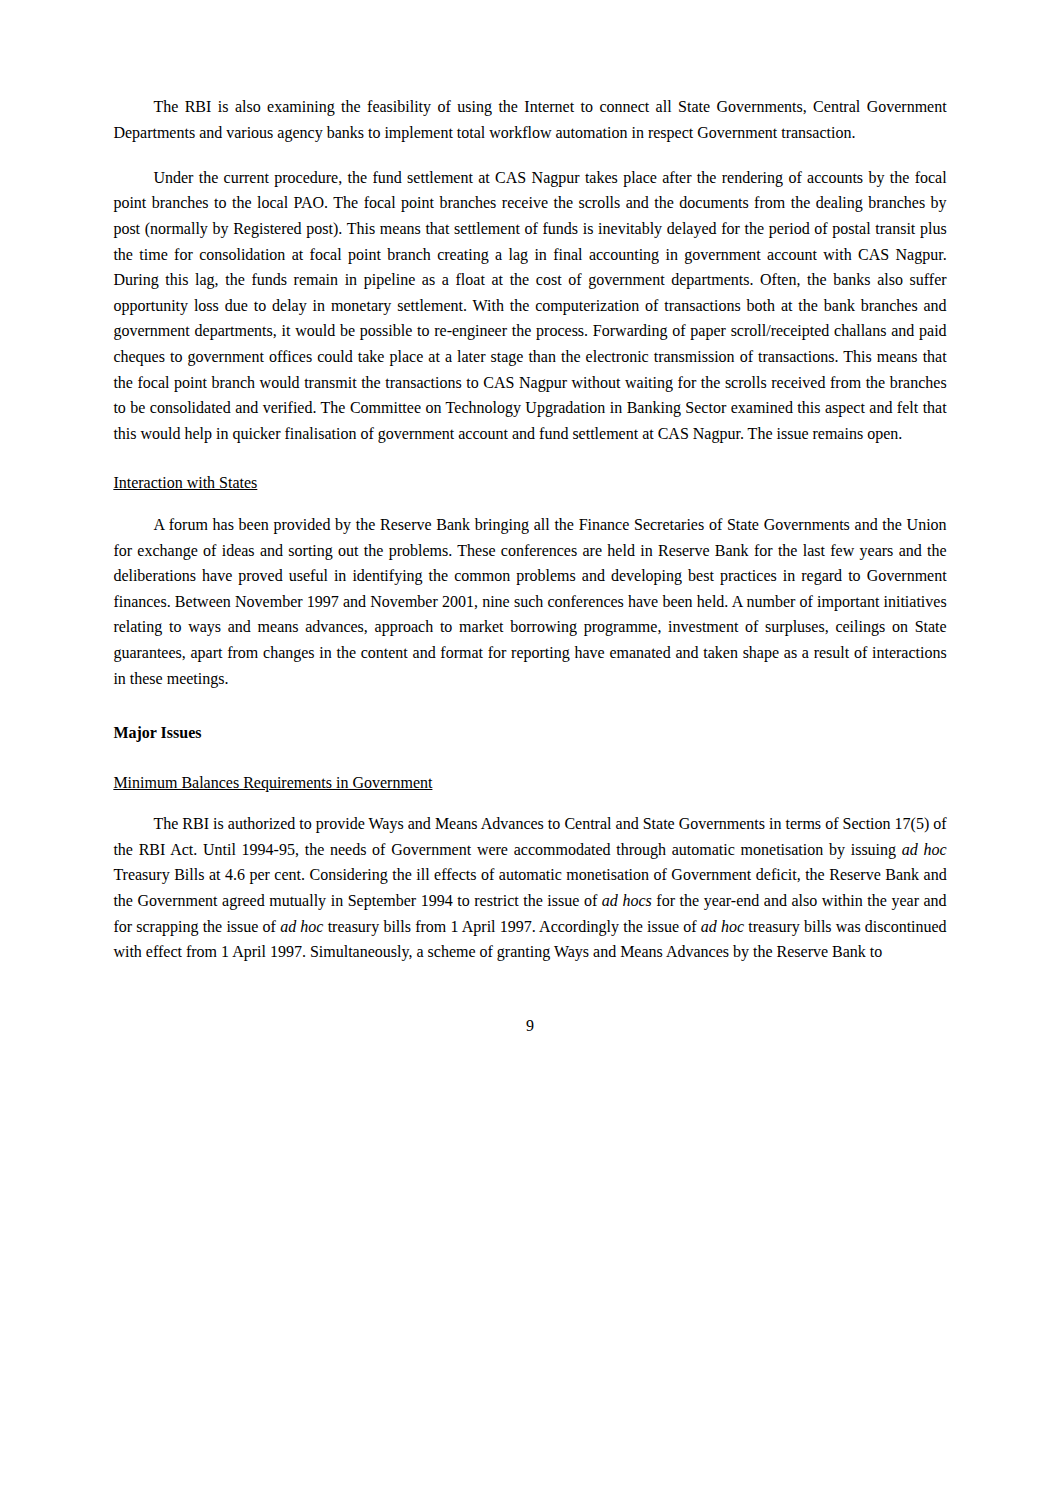The RBI is also examining the feasibility of using the Internet to connect all State Governments, Central Government Departments and various agency banks to implement total workflow automation in respect Government transaction.
Under the current procedure, the fund settlement at CAS Nagpur takes place after the rendering of accounts by the focal point branches to the local PAO. The focal point branches receive the scrolls and the documents from the dealing branches by post (normally by Registered post). This means that settlement of funds is inevitably delayed for the period of postal transit plus the time for consolidation at focal point branch creating a lag in final accounting in government account with CAS Nagpur. During this lag, the funds remain in pipeline as a float at the cost of government departments. Often, the banks also suffer opportunity loss due to delay in monetary settlement. With the computerization of transactions both at the bank branches and government departments, it would be possible to re-engineer the process. Forwarding of paper scroll/receipted challans and paid cheques to government offices could take place at a later stage than the electronic transmission of transactions. This means that the focal point branch would transmit the transactions to CAS Nagpur without waiting for the scrolls received from the branches to be consolidated and verified. The Committee on Technology Upgradation in Banking Sector examined this aspect and felt that this would help in quicker finalisation of government account and fund settlement at CAS Nagpur. The issue remains open.
Interaction with States
A forum has been provided by the Reserve Bank bringing all the Finance Secretaries of State Governments and the Union for exchange of ideas and sorting out the problems. These conferences are held in Reserve Bank for the last few years and the deliberations have proved useful in identifying the common problems and developing best practices in regard to Government finances. Between November 1997 and November 2001, nine such conferences have been held. A number of important initiatives relating to ways and means advances, approach to market borrowing programme, investment of surpluses, ceilings on State guarantees, apart from changes in the content and format for reporting have emanated and taken shape as a result of interactions in these meetings.
Major Issues
Minimum Balances Requirements in Government
The RBI is authorized to provide Ways and Means Advances to Central and State Governments in terms of Section 17(5) of the RBI Act. Until 1994-95, the needs of Government were accommodated through automatic monetisation by issuing ad hoc Treasury Bills at 4.6 per cent. Considering the ill effects of automatic monetisation of Government deficit, the Reserve Bank and the Government agreed mutually in September 1994 to restrict the issue of ad hocs for the year-end and also within the year and for scrapping the issue of ad hoc treasury bills from 1 April 1997. Accordingly the issue of ad hoc treasury bills was discontinued with effect from 1 April 1997. Simultaneously, a scheme of granting Ways and Means Advances by the Reserve Bank to
9